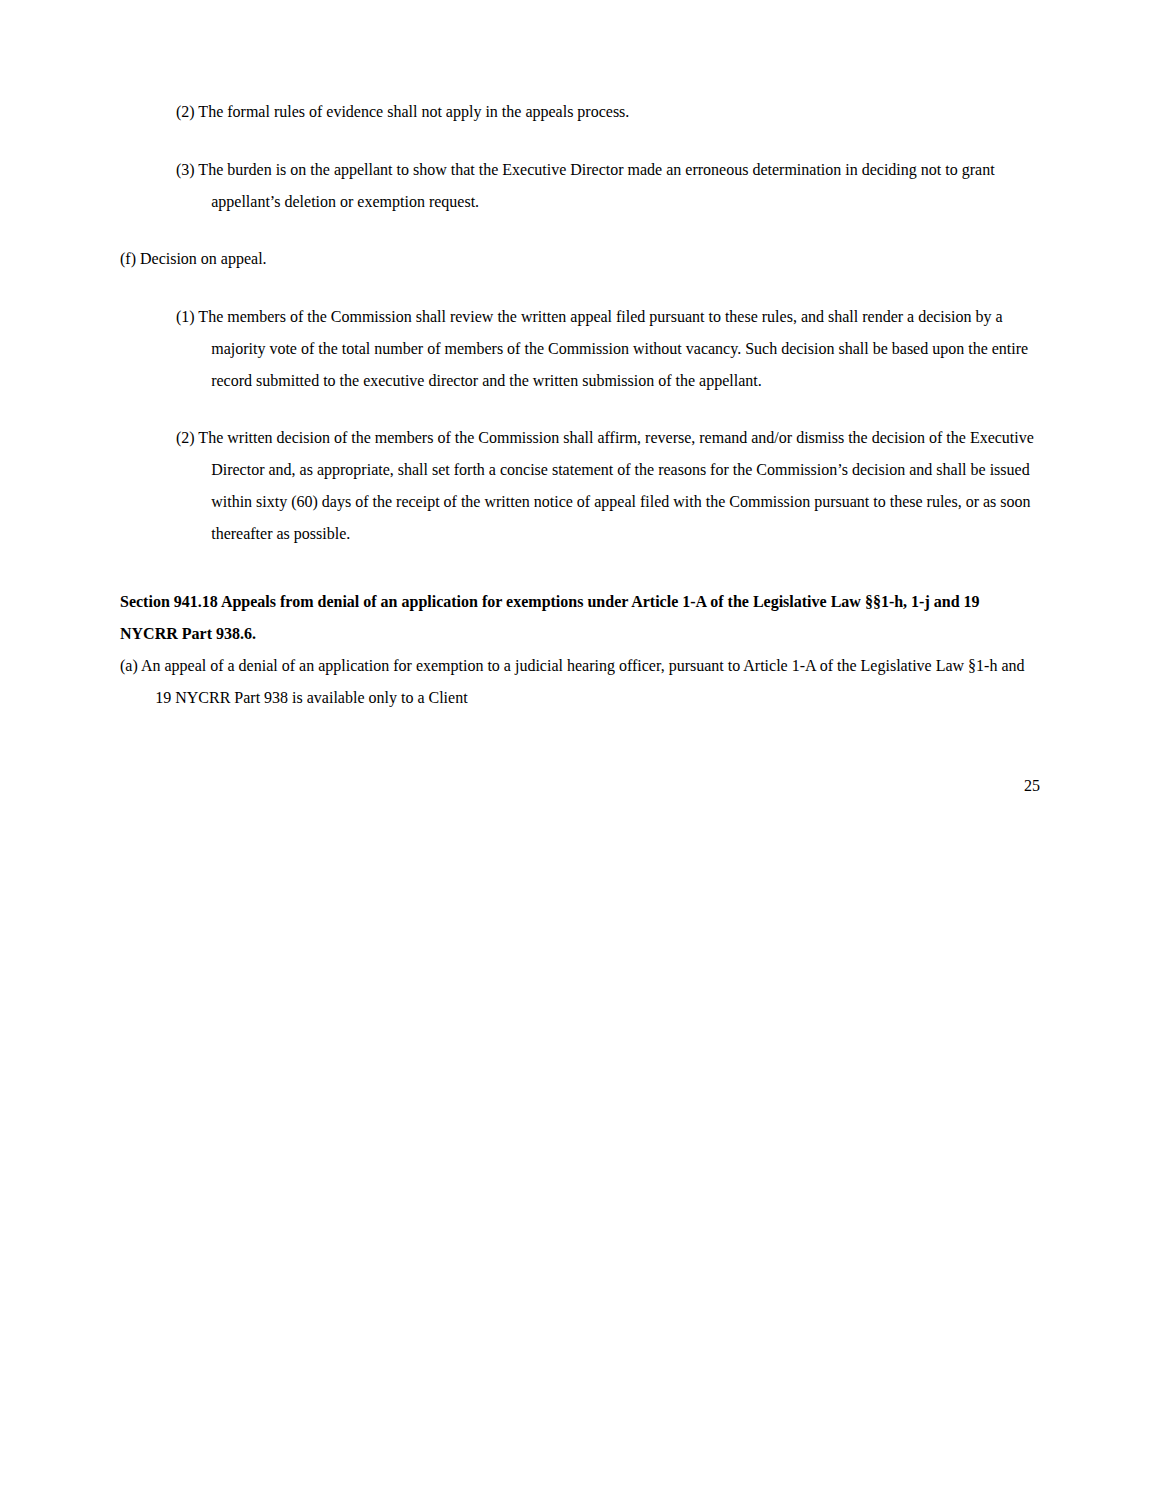(2) The formal rules of evidence shall not apply in the appeals process.
(3) The burden is on the appellant to show that the Executive Director made an erroneous determination in deciding not to grant appellant’s deletion or exemption request.
(f) Decision on appeal.
(1) The members of the Commission shall review the written appeal filed pursuant to these rules, and shall render a decision by a majority vote of the total number of members of the Commission without vacancy. Such decision shall be based upon the entire record submitted to the executive director and the written submission of the appellant.
(2) The written decision of the members of the Commission shall affirm, reverse, remand and/or dismiss the decision of the Executive Director and, as appropriate, shall set forth a concise statement of the reasons for the Commission’s decision and shall be issued within sixty (60) days of the receipt of the written notice of appeal filed with the Commission pursuant to these rules, or as soon thereafter as possible.
Section 941.18 Appeals from denial of an application for exemptions under Article 1-A of the Legislative Law §§1-h, 1-j and 19 NYCRR Part 938.6.
(a) An appeal of a denial of an application for exemption to a judicial hearing officer, pursuant to Article 1-A of the Legislative Law §1-h and 19 NYCRR Part 938 is available only to a Client
25